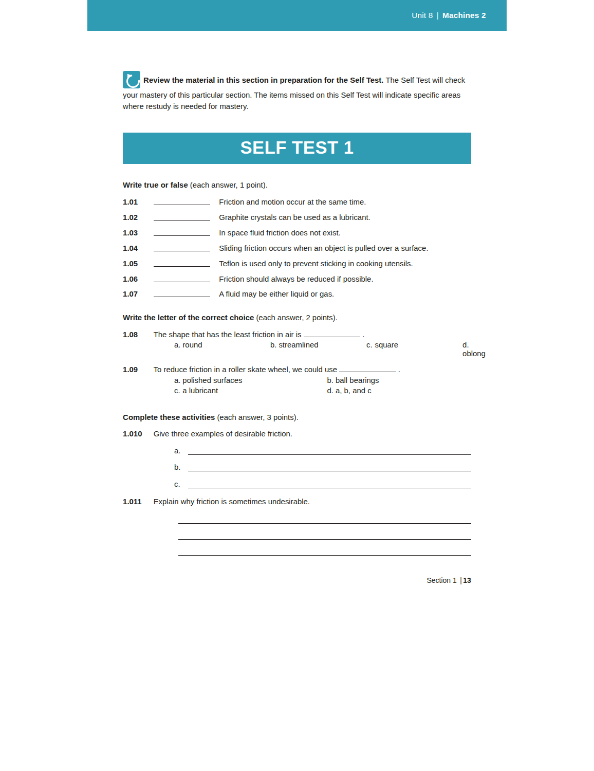Unit 8 | Machines 2
Review the material in this section in preparation for the Self Test. The Self Test will check your mastery of this particular section. The items missed on this Self Test will indicate specific areas where restudy is needed for mastery.
SELF TEST 1
Write true or false (each answer, 1 point).
1.01
Friction and motion occur at the same time.
1.02
Graphite crystals can be used as a lubricant.
1.03
In space fluid friction does not exist.
1.04
Sliding friction occurs when an object is pulled over a surface.
1.05
Teflon is used only to prevent sticking in cooking utensils.
1.06
Friction should always be reduced if possible.
1.07
A fluid may be either liquid or gas.
Write the letter of the correct choice (each answer, 2 points).
1.08
The shape that has the least friction in air is .
a. round
b. streamlined
c. square
d. oblong
1.09
To reduce friction in a roller skate wheel, we could use .
a. polished surfaces
b. ball bearings
c. a lubricant
d. a, b, and c
Complete these activities (each answer, 3 points).
1.010
Give three examples of desirable friction.
a.
b.
c.
1.011
Explain why friction is sometimes undesirable.
Section 1 |13